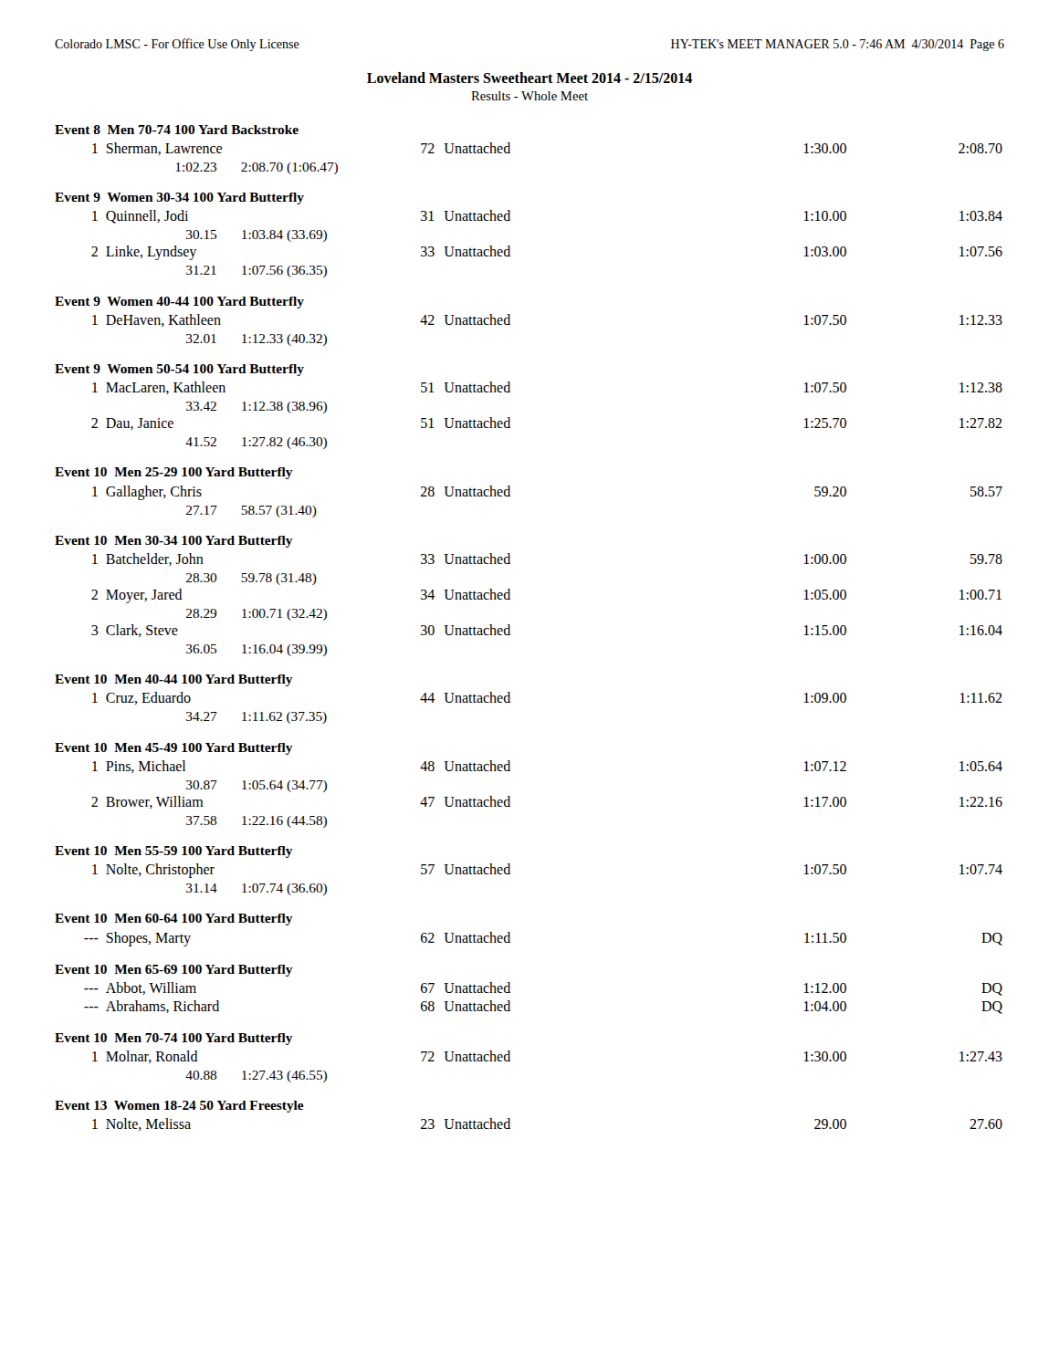Colorado LMSC - For Office Use Only License HY-TEK's MEET MANAGER 5.0 - 7:46 AM 4/30/2014 Page 6
Loveland Masters Sweetheart Meet 2014 - 2/15/2014
Results - Whole Meet
Event 8 Men 70-74 100 Yard Backstroke
| 1 | Sherman, Lawrence | 72 | Unattached | 1:30.00 | 2:08.70 |
| | / 1:02.23 / 2:08.70 (1:06.47) / |
Event 9 Women 30-34 100 Yard Butterfly
| 1 | Quinnell, Jodi | 31 | Unattached | 1:10.00 | 1:03.84 |
| | / 30.15 / 1:03.84 (33.69) / |
| 2 | Linke, Lyndsey | 33 | Unattached | 1:03.00 | 1:07.56 |
| | / 31.21 / 1:07.56 (36.35) / |
Event 9 Women 40-44 100 Yard Butterfly
| 1 | DeHaven, Kathleen | 42 | Unattached | 1:07.50 | 1:12.33 |
| | / 32.01 / 1:12.33 (40.32) / |
Event 9 Women 50-54 100 Yard Butterfly
| 1 | MacLaren, Kathleen | 51 | Unattached | 1:07.50 | 1:12.38 |
| | / 33.42 / 1:12.38 (38.96) / |
| 2 | Dau, Janice | 51 | Unattached | 1:25.70 | 1:27.82 |
| | / 41.52 / 1:27.82 (46.30) / |
Event 10 Men 25-29 100 Yard Butterfly
| 1 | Gallagher, Chris | 28 | Unattached | 59.20 | 58.57 |
| | / 27.17 / 58.57 (31.40) / |
Event 10 Men 30-34 100 Yard Butterfly
| 1 | Batchelder, John | 33 | Unattached | 1:00.00 | 59.78 |
| | / 28.30 / 59.78 (31.48) / |
| 2 | Moyer, Jared | 34 | Unattached | 1:05.00 | 1:00.71 |
| | / 28.29 / 1:00.71 (32.42) / |
| 3 | Clark, Steve | 30 | Unattached | 1:15.00 | 1:16.04 |
| | / 36.05 / 1:16.04 (39.99) / |
Event 10 Men 40-44 100 Yard Butterfly
| 1 | Cruz, Eduardo | 44 | Unattached | 1:09.00 | 1:11.62 |
| | / 34.27 / 1:11.62 (37.35) / |
Event 10 Men 45-49 100 Yard Butterfly
| 1 | Pins, Michael | 48 | Unattached | 1:07.12 | 1:05.64 |
| | / 30.87 / 1:05.64 (34.77) / |
| 2 | Brower, William | 47 | Unattached | 1:17.00 | 1:22.16 |
| | / 37.58 / 1:22.16 (44.58) / |
Event 10 Men 55-59 100 Yard Butterfly
| 1 | Nolte, Christopher | 57 | Unattached | 1:07.50 | 1:07.74 |
| | / 31.14 / 1:07.74 (36.60) / |
Event 10 Men 60-64 100 Yard Butterfly
| --- | Shopes, Marty | 62 | Unattached | 1:11.50 | DQ |
Event 10 Men 65-69 100 Yard Butterfly
| --- | Abbot, William | 67 | Unattached | 1:12.00 | DQ |
| --- | Abrahams, Richard | 68 | Unattached | 1:04.00 | DQ |
Event 10 Men 70-74 100 Yard Butterfly
| 1 | Molnar, Ronald | 72 | Unattached | 1:30.00 | 1:27.43 |
| | / 40.88 / 1:27.43 (46.55) / |
Event 13 Women 18-24 50 Yard Freestyle
| 1 | Nolte, Melissa | 23 | Unattached | 29.00 | 27.60 |